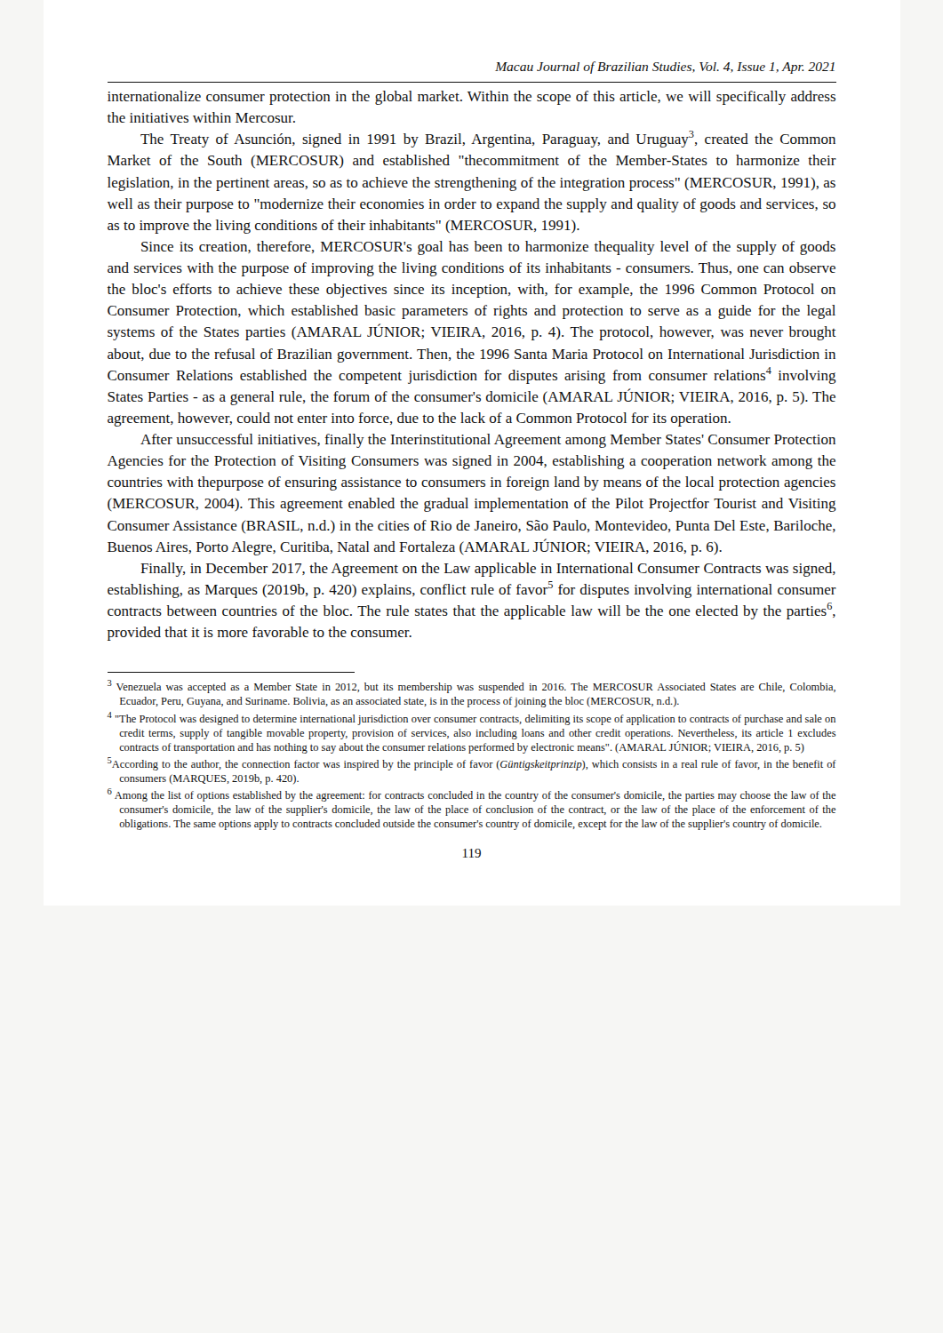Macau Journal of Brazilian Studies, Vol. 4, Issue 1, Apr. 2021
internationalize consumer protection in the global market. Within the scope of this article, we will specifically address the initiatives within Mercosur.
The Treaty of Asunción, signed in 1991 by Brazil, Argentina, Paraguay, and Uruguay3, created the Common Market of the South (MERCOSUR) and established "thecommitment of the Member-States to harmonize their legislation, in the pertinent areas, so as to achieve the strengthening of the integration process" (MERCOSUR, 1991), as well as their purpose to "modernize their economies in order to expand the supply and quality of goods and services, so as to improve the living conditions of their inhabitants" (MERCOSUR, 1991).
Since its creation, therefore, MERCOSUR's goal has been to harmonize thequality level of the supply of goods and services with the purpose of improving the living conditions of its inhabitants - consumers. Thus, one can observe the bloc's efforts to achieve these objectives since its inception, with, for example, the 1996 Common Protocol on Consumer Protection, which established basic parameters of rights and protection to serve as a guide for the legal systems of the States parties (AMARAL JÚNIOR; VIEIRA, 2016, p. 4). The protocol, however, was never brought about, due to the refusal of Brazilian government. Then, the 1996 Santa Maria Protocol on International Jurisdiction in Consumer Relations established the competent jurisdiction for disputes arising from consumer relations4 involving States Parties - as a general rule, the forum of the consumer's domicile (AMARAL JÚNIOR; VIEIRA, 2016, p. 5). The agreement, however, could not enter into force, due to the lack of a Common Protocol for its operation.
After unsuccessful initiatives, finally the Interinstitutional Agreement among Member States' Consumer Protection Agencies for the Protection of Visiting Consumers was signed in 2004, establishing a cooperation network among the countries with thepurpose of ensuring assistance to consumers in foreign land by means of the local protection agencies (MERCOSUR, 2004). This agreement enabled the gradual implementation of the Pilot Projectfor Tourist and Visiting Consumer Assistance (BRASIL, n.d.) in the cities of Rio de Janeiro, São Paulo, Montevideo, Punta Del Este, Bariloche, Buenos Aires, Porto Alegre, Curitiba, Natal and Fortaleza (AMARAL JÚNIOR; VIEIRA, 2016, p. 6).
Finally, in December 2017, the Agreement on the Law applicable in International Consumer Contracts was signed, establishing, as Marques (2019b, p. 420) explains, conflict rule of favor5 for disputes involving international consumer contracts between countries of the bloc. The rule states that the applicable law will be the one elected by the parties6, provided that it is more favorable to the consumer.
3 Venezuela was accepted as a Member State in 2012, but its membership was suspended in 2016. The MERCOSUR Associated States are Chile, Colombia, Ecuador, Peru, Guyana, and Suriname. Bolivia, as an associated state, is in the process of joining the bloc (MERCOSUR, n.d.).
4 "The Protocol was designed to determine international jurisdiction over consumer contracts, delimiting its scope of application to contracts of purchase and sale on credit terms, supply of tangible movable property, provision of services, also including loans and other credit operations. Nevertheless, its article 1 excludes contracts of transportation and has nothing to say about the consumer relations performed by electronic means". (AMARAL JÚNIOR; VIEIRA, 2016, p. 5)
5According to the author, the connection factor was inspired by the principle of favor (Güntigskeitprinzip), which consists in a real rule of favor, in the benefit of consumers (MARQUES, 2019b, p. 420).
6 Among the list of options established by the agreement: for contracts concluded in the country of the consumer's domicile, the parties may choose the law of the consumer's domicile, the law of the supplier's domicile, the law of the place of conclusion of the contract, or the law of the place of the enforcement of the obligations. The same options apply to contracts concluded outside the consumer's country of domicile, except for the law of the supplier's country of domicile.
119